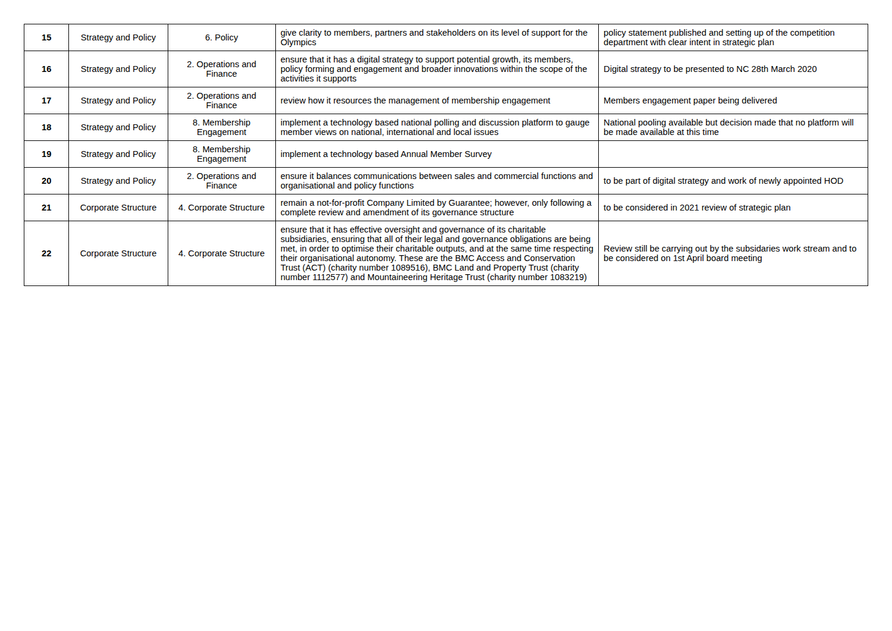| 15 | Strategy and Policy | 6. Policy | give clarity to members, partners and stakeholders on its level of support for the Olympics | policy statement published and setting up of the competition department with clear intent in strategic plan |
| 16 | Strategy and Policy | 2. Operations and Finance | ensure that it has a digital strategy to support potential growth, its members, policy forming and engagement and broader innovations within the scope of the activities it supports | Digital strategy to be presented to NC 28th March 2020 |
| 17 | Strategy and Policy | 2. Operations and Finance | review how it resources the management of membership engagement | Members engagement paper being delivered |
| 18 | Strategy and Policy | 8. Membership Engagement | implement a technology based national polling and discussion platform to gauge member views on national, international and local issues | National pooling available but decision made that no platform will be made available at this time |
| 19 | Strategy and Policy | 8. Membership Engagement | implement a technology based Annual Member Survey | |
| 20 | Strategy and Policy | 2. Operations and Finance | ensure it balances communications between sales and commercial functions and organisational and policy functions | to be part of digital strategy and work of newly appointed HOD |
| 21 | Corporate Structure | 4. Corporate Structure | remain a not-for-profit Company Limited by Guarantee; however, only following a complete review and amendment of its governance structure | to be considered in 2021 review of strategic plan |
| 22 | Corporate Structure | 4. Corporate Structure | ensure that it has effective oversight and governance of its charitable subsidiaries, ensuring that all of their legal and governance obligations are being met, in order to optimise their charitable outputs, and at the same time respecting their organisational autonomy. These are the BMC Access and Conservation Trust (ACT) (charity number 1089516), BMC Land and Property Trust (charity number 1112577) and Mountaineering Heritage Trust (charity number 1083219) | Review still be carrying out by the subsidaries work stream and to be considered on 1st April board meeting |